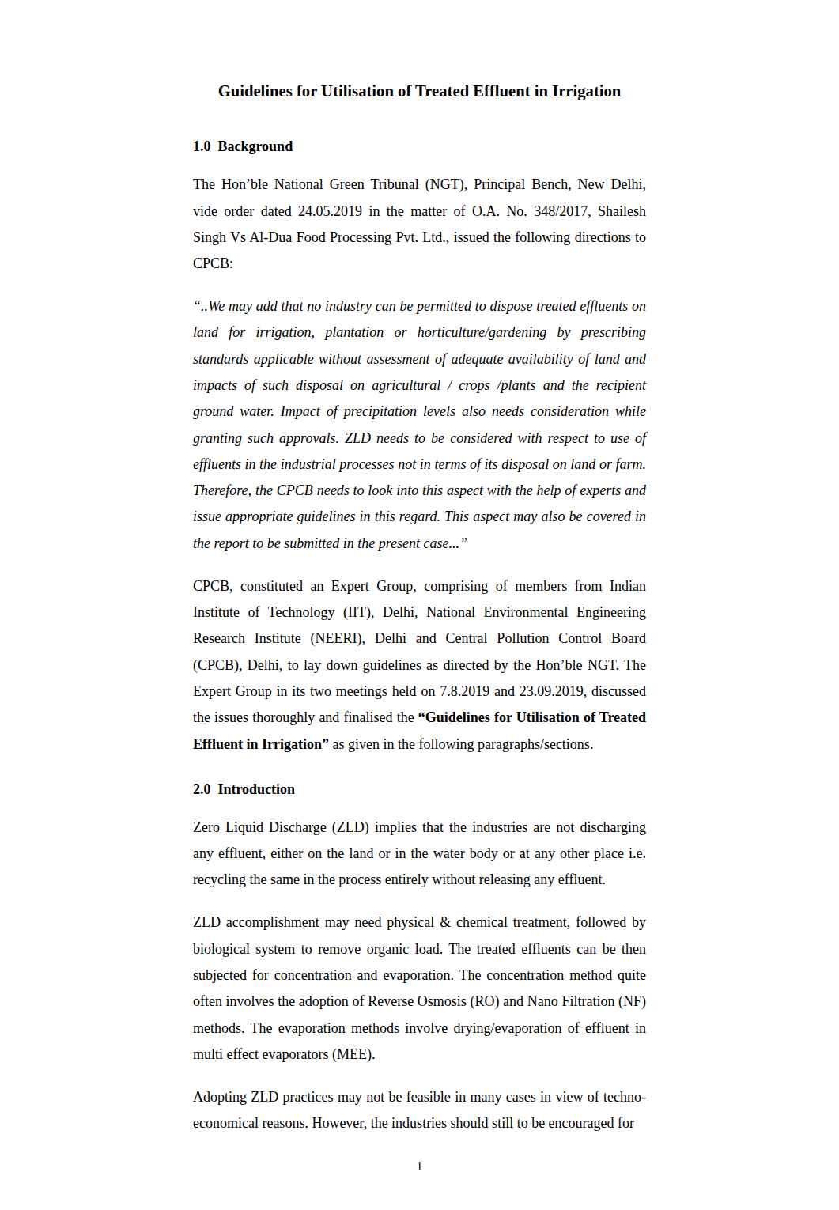Guidelines for Utilisation of Treated Effluent in Irrigation
1.0 Background
The Hon’ble National Green Tribunal (NGT), Principal Bench, New Delhi, vide order dated 24.05.2019 in the matter of O.A. No. 348/2017, Shailesh Singh Vs Al-Dua Food Processing Pvt. Ltd., issued the following directions to CPCB:
“..We may add that no industry can be permitted to dispose treated effluents on land for irrigation, plantation or horticulture/gardening by prescribing standards applicable without assessment of adequate availability of land and impacts of such disposal on agricultural / crops /plants and the recipient ground water. Impact of precipitation levels also needs consideration while granting such approvals. ZLD needs to be considered with respect to use of effluents in the industrial processes not in terms of its disposal on land or farm. Therefore, the CPCB needs to look into this aspect with the help of experts and issue appropriate guidelines in this regard. This aspect may also be covered in the report to be submitted in the present case...”
CPCB, constituted an Expert Group, comprising of members from Indian Institute of Technology (IIT), Delhi, National Environmental Engineering Research Institute (NEERI), Delhi and Central Pollution Control Board (CPCB), Delhi, to lay down guidelines as directed by the Hon’ble NGT. The Expert Group in its two meetings held on 7.8.2019 and 23.09.2019, discussed the issues thoroughly and finalised the “Guidelines for Utilisation of Treated Effluent in Irrigation” as given in the following paragraphs/sections.
2.0 Introduction
Zero Liquid Discharge (ZLD) implies that the industries are not discharging any effluent, either on the land or in the water body or at any other place i.e. recycling the same in the process entirely without releasing any effluent.
ZLD accomplishment may need physical & chemical treatment, followed by biological system to remove organic load. The treated effluents can be then subjected for concentration and evaporation. The concentration method quite often involves the adoption of Reverse Osmosis (RO) and Nano Filtration (NF) methods. The evaporation methods involve drying/evaporation of effluent in multi effect evaporators (MEE).
Adopting ZLD practices may not be feasible in many cases in view of techno-economical reasons. However, the industries should still to be encouraged for
1